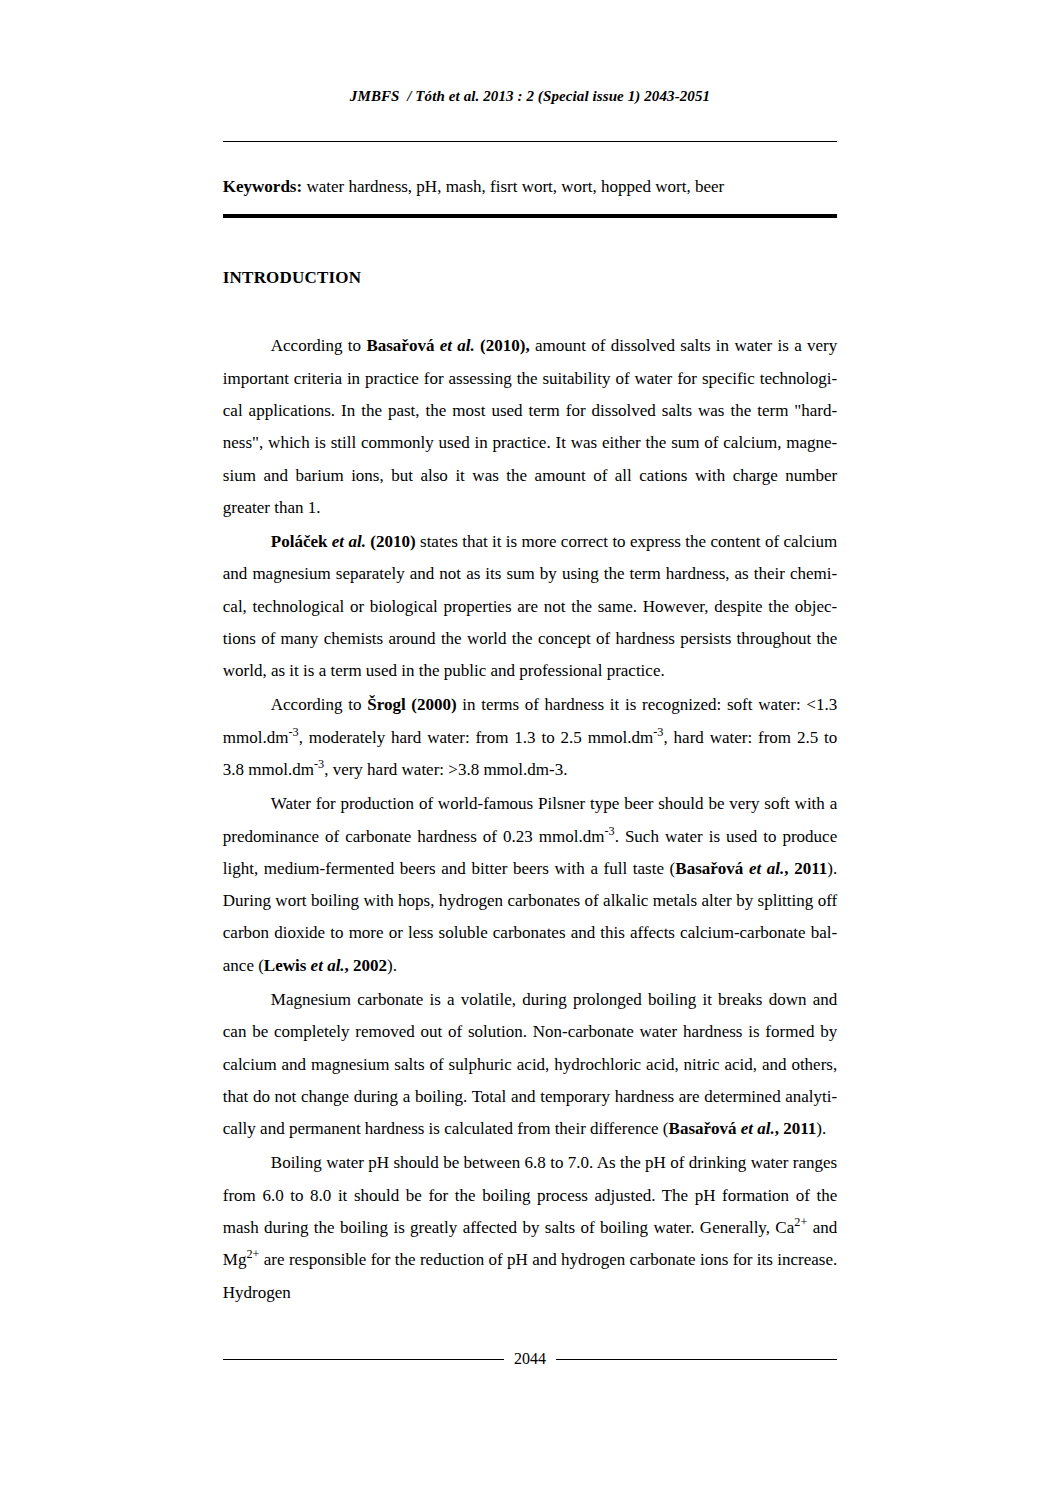JMBFS / Tóth et al. 2013 : 2 (Special issue 1) 2043-2051
Keywords: water hardness, pH, mash, fisrt wort, wort, hopped wort, beer
INTRODUCTION
According to Basařová et al. (2010), amount of dissolved salts in water is a very important criteria in practice for assessing the suitability of water for specific technological applications. In the past, the most used term for dissolved salts was the term "hardness", which is still commonly used in practice. It was either the sum of calcium, magnesium and barium ions, but also it was the amount of all cations with charge number greater than 1.
Poláček et al. (2010) states that it is more correct to express the content of calcium and magnesium separately and not as its sum by using the term hardness, as their chemical, technological or biological properties are not the same. However, despite the objections of many chemists around the world the concept of hardness persists throughout the world, as it is a term used in the public and professional practice.
According to Šrogl (2000) in terms of hardness it is recognized: soft water: <1.3 mmol.dm-3, moderately hard water: from 1.3 to 2.5 mmol.dm-3, hard water: from 2.5 to 3.8 mmol.dm-3, very hard water: >3.8 mmol.dm-3.
Water for production of world-famous Pilsner type beer should be very soft with a predominance of carbonate hardness of 0.23 mmol.dm-3. Such water is used to produce light, medium-fermented beers and bitter beers with a full taste (Basařová et al., 2011). During wort boiling with hops, hydrogen carbonates of alkalic metals alter by splitting off carbon dioxide to more or less soluble carbonates and this affects calcium-carbonate balance (Lewis et al., 2002).
Magnesium carbonate is a volatile, during prolonged boiling it breaks down and can be completely removed out of solution. Non-carbonate water hardness is formed by calcium and magnesium salts of sulphuric acid, hydrochloric acid, nitric acid, and others, that do not change during a boiling. Total and temporary hardness are determined analytically and permanent hardness is calculated from their difference (Basařová et al., 2011).
Boiling water pH should be between 6.8 to 7.0. As the pH of drinking water ranges from 6.0 to 8.0 it should be for the boiling process adjusted. The pH formation of the mash during the boiling is greatly affected by salts of boiling water. Generally, Ca2+ and Mg2+ are responsible for the reduction of pH and hydrogen carbonate ions for its increase. Hydrogen
2044